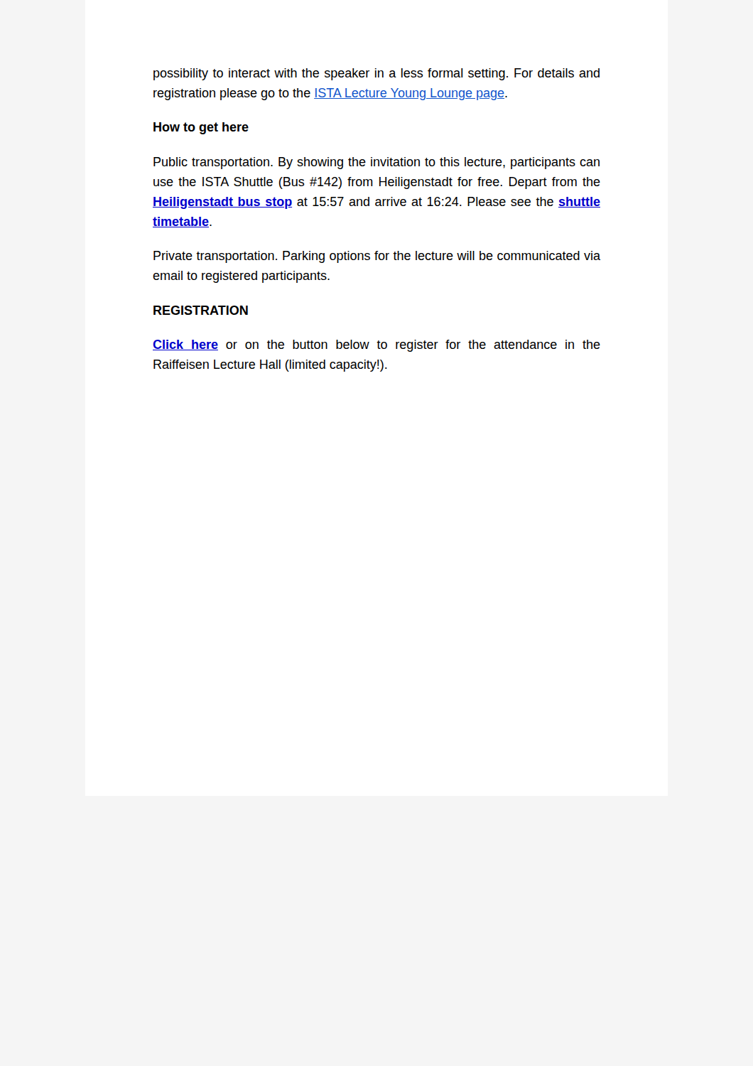possibility to interact with the speaker in a less formal setting. For details and registration please go to the ISTA Lecture Young Lounge page.
How to get here
Public transportation. By showing the invitation to this lecture, participants can use the ISTA Shuttle (Bus #142) from Heiligenstadt for free. Depart from the Heiligenstadt bus stop at 15:57 and arrive at 16:24. Please see the shuttle timetable.
Private transportation. Parking options for the lecture will be communicated via email to registered participants.
REGISTRATION
Click here or on the button below to register for the attendance in the Raiffeisen Lecture Hall (limited capacity!).